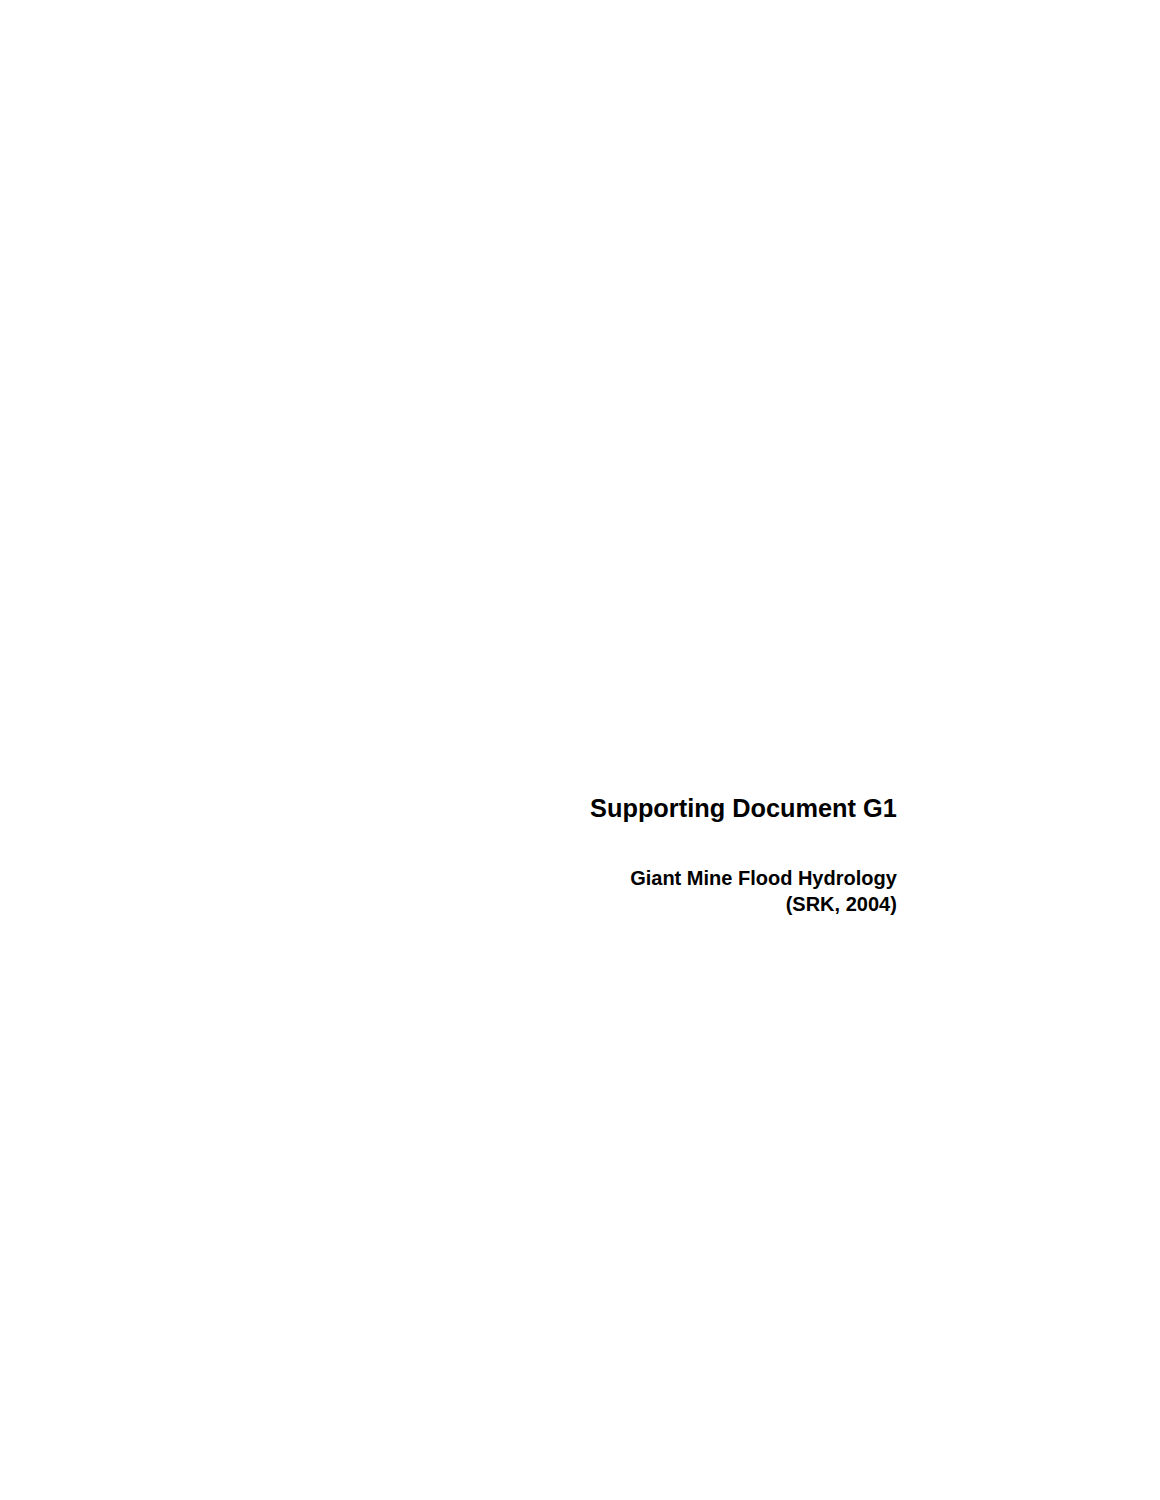Supporting Document G1
Giant Mine Flood Hydrology
(SRK, 2004)